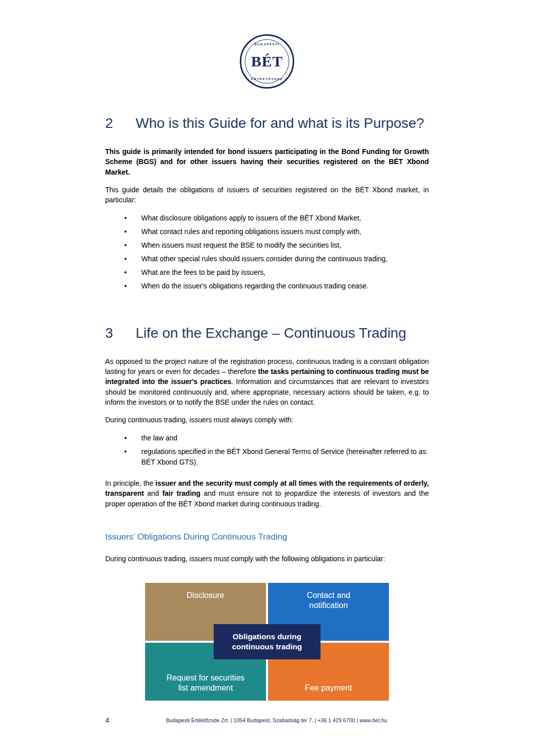Budapesti
BÉT
Értéktőzsde
2 Who is this Guide for and what is its Purpose?
This guide is primarily intended for bond issuers participating in the Bond Funding for Growth Scheme (BGS) and for other issuers having their securities registered on the BÉT Xbond Market.
This guide details the obligations of issuers of securities registered on the BÉT Xbond market, in particular:
What disclosure obligations apply to issuers of the BÉT Xbond Market,
What contact rules and reporting obligations issuers must comply with,
When issuers must request the BSE to modify the securities list,
What other special rules should issuers consider during the continuous trading,
What are the fees to be paid by issuers,
When do the issuer's obligations regarding the continuous trading cease.
3 Life on the Exchange – Continuous Trading
As opposed to the project nature of the registration process, continuous trading is a constant obligation lasting for years or even for decades – therefore the tasks pertaining to continuous trading must be integrated into the issuer's practices. Information and circumstances that are relevant to investors should be monitored continuously and, where appropriate, necessary actions should be taken, e.g. to inform the investors or to notify the BSE under the rules on contact.
During continuous trading, issuers must always comply with:
the law and
regulations specified in the BÉT Xbond General Terms of Service (hereinafter referred to as: BÉT Xbond GTS).
In principle, the issuer and the security must comply at all times with the requirements of orderly, transparent and fair trading and must ensure not to jeopardize the interests of investors and the proper operation of the BÉT Xbond market during continuous trading.
Issuers’ Obligations During Continuous Trading
During continuous trading, issuers must comply with the following obligations in particular:
Disclosure
Contact and
notification
Request for securities
list amendment
Fee payment
Obligations during
continuous trading
4
Budapesti Értéktőzsde Zrt. | 1054 Budapest, Szabadság tér 7. | +36 1 429 6700 | www.bet.hu